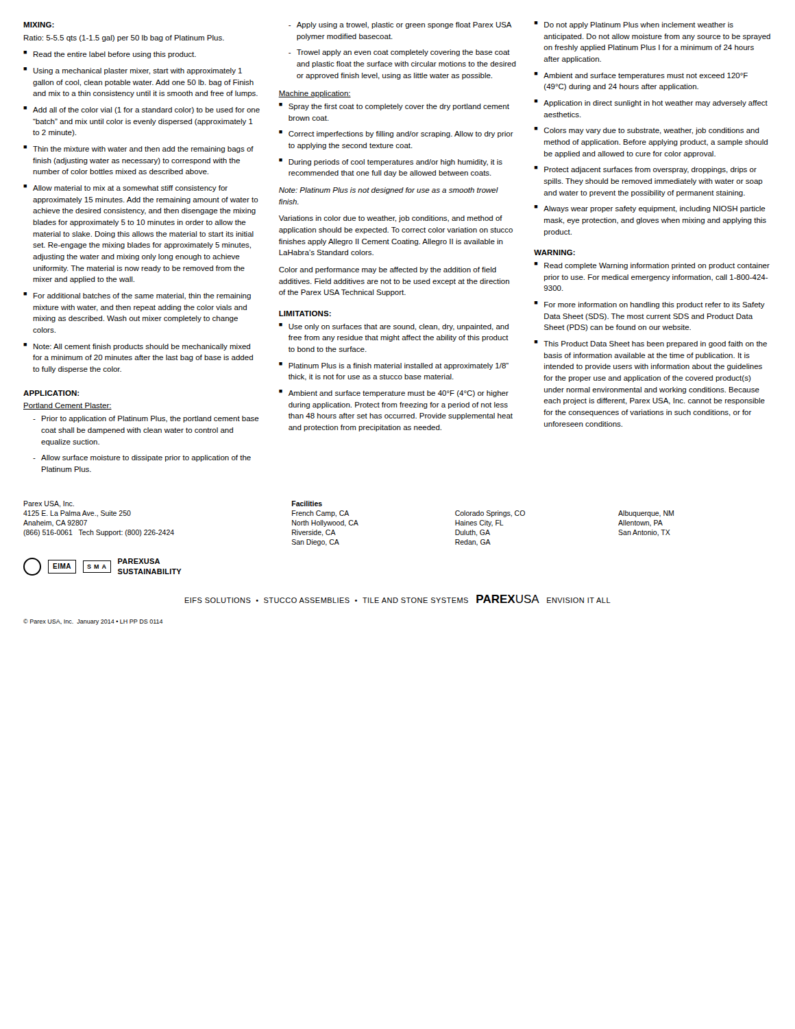MIXING:
Ratio: 5-5.5 qts (1-1.5 gal) per 50 lb bag of Platinum Plus.
Read the entire label before using this product.
Using a mechanical plaster mixer, start with approximately 1 gallon of cool, clean potable water. Add one 50 lb. bag of Finish and mix to a thin consistency until it is smooth and free of lumps.
Add all of the color vial (1 for a standard color) to be used for one “batch” and mix until color is evenly dispersed (approximately 1 to 2 minute).
Thin the mixture with water and then add the remaining bags of finish (adjusting water as necessary) to correspond with the number of color bottles mixed as described above.
Allow material to mix at a somewhat stiff consistency for approximately 15 minutes. Add the remaining amount of water to achieve the desired consistency, and then disengage the mixing blades for approximately 5 to 10 minutes in order to allow the material to slake. Doing this allows the material to start its initial set. Re-engage the mixing blades for approximately 5 minutes, adjusting the water and mixing only long enough to achieve uniformity. The material is now ready to be removed from the mixer and applied to the wall.
For additional batches of the same material, thin the remaining mixture with water, and then repeat adding the color vials and mixing as described. Wash out mixer completely to change colors.
Note: All cement finish products should be mechanically mixed for a minimum of 20 minutes after the last bag of base is added to fully disperse the color.
APPLICATION:
Portland Cement Plaster:
Prior to application of Platinum Plus, the portland cement base coat shall be dampened with clean water to control and equalize suction.
Allow surface moisture to dissipate prior to application of the Platinum Plus.
Apply using a trowel, plastic or green sponge float Parex USA polymer modified basecoat.
Trowel apply an even coat completely covering the base coat and plastic float the surface with circular motions to the desired or approved finish level, using as little water as possible.
Machine application:
Spray the first coat to completely cover the dry portland cement brown coat.
Correct imperfections by filling and/or scraping. Allow to dry prior to applying the second texture coat.
During periods of cool temperatures and/or high humidity, it is recommended that one full day be allowed between coats.
Note: Platinum Plus is not designed for use as a smooth trowel finish.
Variations in color due to weather, job conditions, and method of application should be expected. To correct color variation on stucco finishes apply Allegro II Cement Coating. Allegro II is available in LaHabra’s Standard colors.
Color and performance may be affected by the addition of field additives. Field additives are not to be used except at the direction of the Parex USA Technical Support.
LIMITATIONS:
Use only on surfaces that are sound, clean, dry, unpainted, and free from any residue that might affect the ability of this product to bond to the surface.
Platinum Plus is a finish material installed at approximately 1/8” thick, it is not for use as a stucco base material.
Ambient and surface temperature must be 40°F (4°C) or higher during application. Protect from freezing for a period of not less than 48 hours after set has occurred. Provide supplemental heat and protection from precipitation as needed.
Do not apply Platinum Plus when inclement weather is anticipated. Do not allow moisture from any source to be sprayed on freshly applied Platinum Plus I for a minimum of 24 hours after application.
Ambient and surface temperatures must not exceed 120°F (49°C) during and 24 hours after application.
Application in direct sunlight in hot weather may adversely affect aesthetics.
Colors may vary due to substrate, weather, job conditions and method of application. Before applying product, a sample should be applied and allowed to cure for color approval.
Protect adjacent surfaces from overspray, droppings, drips or spills. They should be removed immediately with water or soap and water to prevent the possibility of permanent staining.
Always wear proper safety equipment, including NIOSH particle mask, eye protection, and gloves when mixing and applying this product.
WARNING:
Read complete Warning information printed on product container prior to use. For medical emergency information, call 1-800-424-9300.
For more information on handling this product refer to its Safety Data Sheet (SDS). The most current SDS and Product Data Sheet (PDS) can be found on our website.
This Product Data Sheet has been prepared in good faith on the basis of information available at the time of publication. It is intended to provide users with information about the guidelines for the proper use and application of the covered product(s) under normal environmental and working conditions. Because each project is different, Parex USA, Inc. cannot be responsible for the consequences of variations in such conditions, or for unforeseen conditions.
Parex USA, Inc.
4125 E. La Palma Ave., Suite 250
Anaheim, CA 92807
(866) 516-0061 Tech Support: (800) 226-2424
Facilities
French Camp, CA
North Hollywood, CA
Riverside, CA
San Diego, CA
Colorado Springs, CO
Haines City, FL
Duluth, GA
Redan, GA
Albuquerque, NM
Allentown, PA
San Antonio, TX
EIMA S M A PAREXUSA
SUSTAINABILITY
EIFS SOLUTIONS • STUCCO ASSEMBLIES • TILE AND STONE SYSTEMS PAREXUSA ENVISION IT ALL
© Parex USA, Inc. January 2014 • LH PP DS 0114